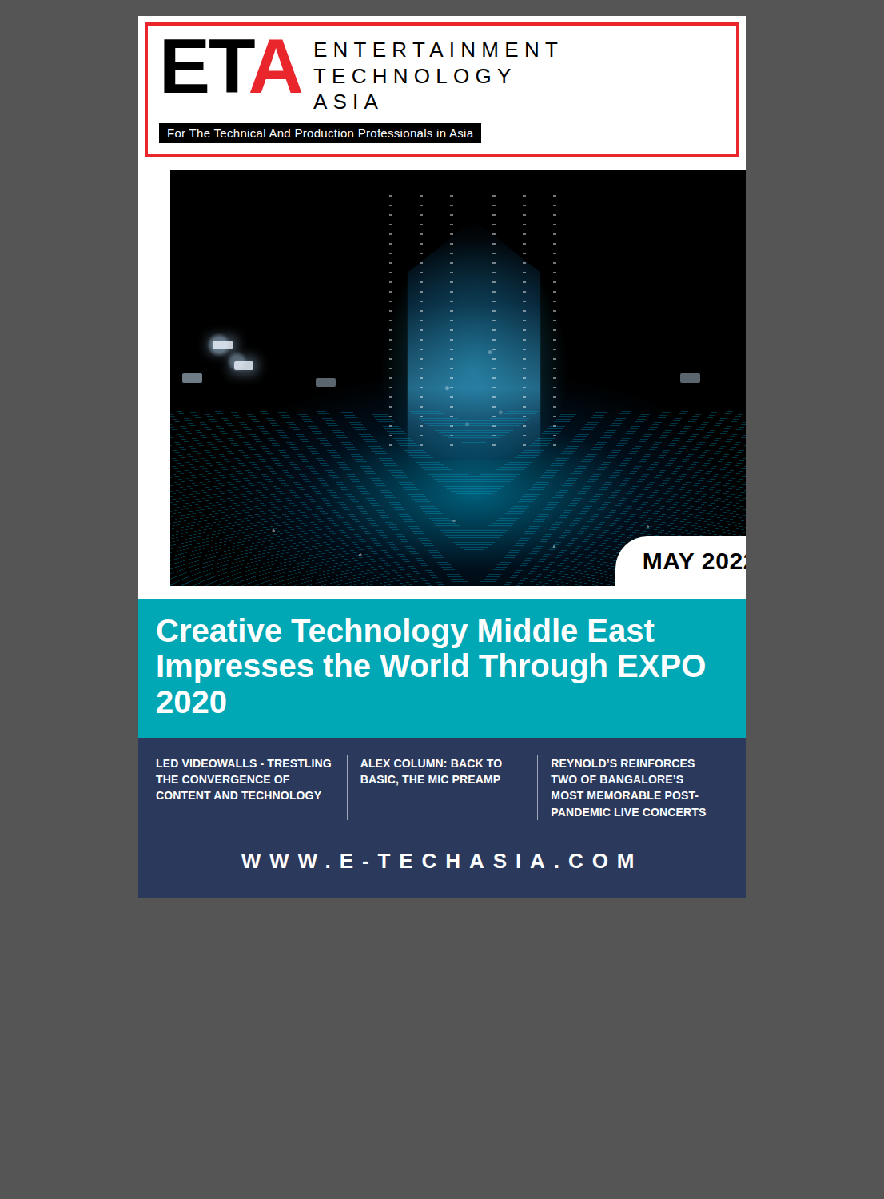ETA
ENTERTAINMENT TECHNOLOGY ASIA
For The Technical And Production Professionals in Asia
MAY 2022
Creative Technology Middle East
Impresses the World Through EXPO 2020
LED Videowalls - Trestling the Convergence of Content and Technology
Alex Column: Back to Basic, the Mic Preamp
Reynold’s Reinforces Two of Bangalore’s Most Memorable Post-Pandemic Live Concerts
WWW.E-TECHASIA.COM